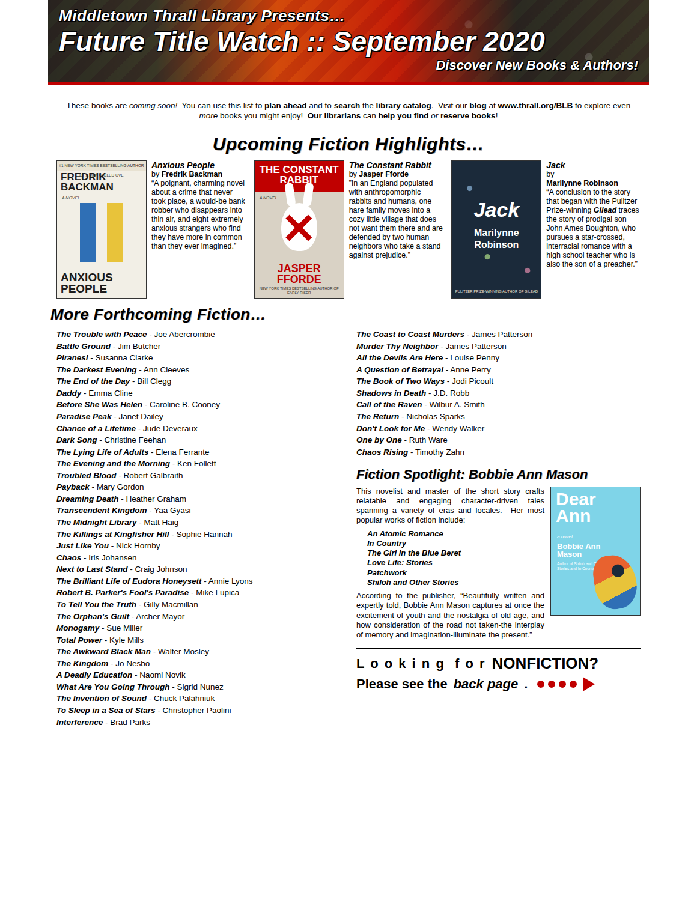Middletown Thrall Library Presents…
Future Title Watch :: September 2020
Discover New Books & Authors!
These books are coming soon! You can use this list to plan ahead and to search the library catalog. Visit our blog at www.thrall.org/BLB to explore even more books you might enjoy! Our librarians can help you find or reserve books!
Upcoming Fiction Highlights…
#1 NEW YORK TIMES BESTSELLING AUTHOR OF A MAN CALLED OVE
FREDRIK
BACKMAN
A NOVEL
ANXIOUS
PEOPLE
Anxious People by Fredrik Backman
“A poignant, charming novel about a crime that never took place, a would-be bank robber who disappears into thin air, and eight extremely anxious strangers who find they have more in common than they ever imagined.”
THE CONSTANT
RABBIT
A NOVEL
✕
JASPER
FFORDE
NEW YORK TIMES BESTSELLING AUTHOR OF EARLY RISER
The Constant Rabbit by Jasper Fforde
”In an England populated with anthropomorphic rabbits and humans, one hare family moves into a cozy little village that does not want them there and are defended by two human neighbors who take a stand against prejudice.”
Jack
Marilynne
Robinson
PULITZER PRIZE-WINNING AUTHOR OF GILEAD
Jack by
Marilynne Robinson
“A conclusion to the story that began with the Pulitzer Prize-winning Gilead traces the story of prodigal son John Ames Boughton, who pursues a star-crossed, interracial romance with a high school teacher who is also the son of a preacher.”
More Forthcoming Fiction…
The Trouble with Peace - Joe Abercrombie
Battle Ground - Jim Butcher
Piranesi - Susanna Clarke
The Darkest Evening - Ann Cleeves
The End of the Day - Bill Clegg
Daddy - Emma Cline
Before She Was Helen - Caroline B. Cooney
Paradise Peak - Janet Dailey
Chance of a Lifetime - Jude Deveraux
Dark Song - Christine Feehan
The Lying Life of Adults - Elena Ferrante
The Evening and the Morning - Ken Follett
Troubled Blood - Robert Galbraith
Payback - Mary Gordon
Dreaming Death - Heather Graham
Transcendent Kingdom - Yaa Gyasi
The Midnight Library - Matt Haig
The Killings at Kingfisher Hill - Sophie Hannah
Just Like You - Nick Hornby
Chaos - Iris Johansen
Next to Last Stand - Craig Johnson
The Brilliant Life of Eudora Honeysett - Annie Lyons
Robert B. Parker's Fool's Paradise - Mike Lupica
To Tell You the Truth - Gilly Macmillan
The Orphan's Guilt - Archer Mayor
Monogamy - Sue Miller
Total Power - Kyle Mills
The Awkward Black Man - Walter Mosley
The Kingdom - Jo Nesbo
A Deadly Education - Naomi Novik
What Are You Going Through - Sigrid Nunez
The Invention of Sound - Chuck Palahniuk
To Sleep in a Sea of Stars - Christopher Paolini
Interference - Brad Parks
The Coast to Coast Murders - James Patterson
Murder Thy Neighbor - James Patterson
All the Devils Are Here - Louise Penny
A Question of Betrayal - Anne Perry
The Book of Two Ways - Jodi Picoult
Shadows in Death - J.D. Robb
Call of the Raven - Wilbur A. Smith
The Return - Nicholas Sparks
Don't Look for Me - Wendy Walker
One by One - Ruth Ware
Chaos Rising - Timothy Zahn
Fiction Spotlight: Bobbie Ann Mason
This novelist and master of the short story crafts relatable and engaging character-driven tales spanning a variety of eras and locales. Her most popular works of fiction include:
An Atomic Romance
In Country
The Girl in the Blue Beret
Love Life: Stories
Patchwork
Shiloh and Other Stories
According to the publisher, “Beautifully written and expertly told, Bobbie Ann Mason captures at once the excitement of youth and the nostalgia of old age, and how consideration of the road not taken-the interplay of memory and imagination-illuminate the present.”
Dear
Ann
a novel
Bobbie Ann
Mason
Author of Shiloh and Other Stories and In Country
L o o k i n g f o r NONFICTION?
Please see the back page.